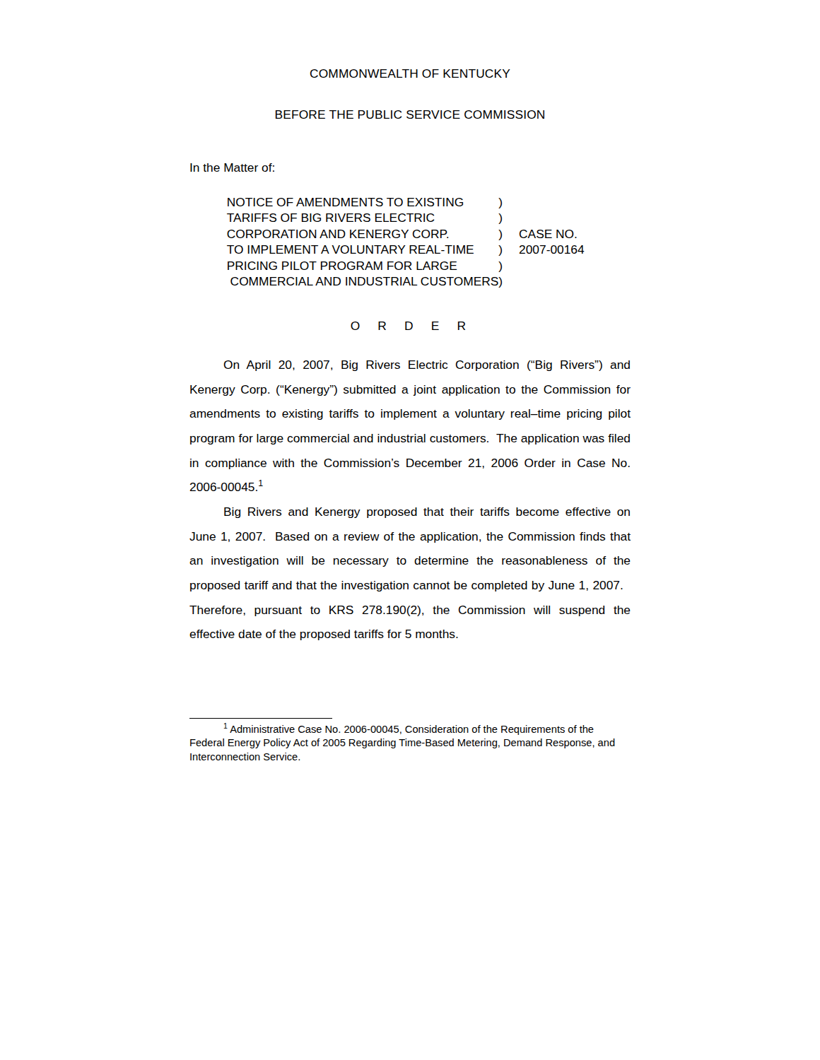COMMONWEALTH OF KENTUCKY
BEFORE THE PUBLIC SERVICE COMMISSION
In the Matter of:
| NOTICE OF AMENDMENTS TO EXISTING | ) | |
| TARIFFS OF BIG RIVERS ELECTRIC | ) | |
| CORPORATION AND KENERGY CORP. | ) | CASE NO. |
| TO IMPLEMENT A VOLUNTARY REAL-TIME | ) | 2007-00164 |
| PRICING PILOT PROGRAM FOR LARGE | ) | |
| COMMERCIAL AND INDUSTRIAL CUSTOMERS | ) | |
O R D E R
On April 20, 2007, Big Rivers Electric Corporation (“Big Rivers”) and Kenergy Corp. (“Kenergy”) submitted a joint application to the Commission for amendments to existing tariffs to implement a voluntary real–time pricing pilot program for large commercial and industrial customers. The application was filed in compliance with the Commission’s December 21, 2006 Order in Case No. 2006-00045.1
Big Rivers and Kenergy proposed that their tariffs become effective on June 1, 2007. Based on a review of the application, the Commission finds that an investigation will be necessary to determine the reasonableness of the proposed tariff and that the investigation cannot be completed by June 1, 2007. Therefore, pursuant to KRS 278.190(2), the Commission will suspend the effective date of the proposed tariffs for 5 months.
1 Administrative Case No. 2006-00045, Consideration of the Requirements of the Federal Energy Policy Act of 2005 Regarding Time-Based Metering, Demand Response, and Interconnection Service.